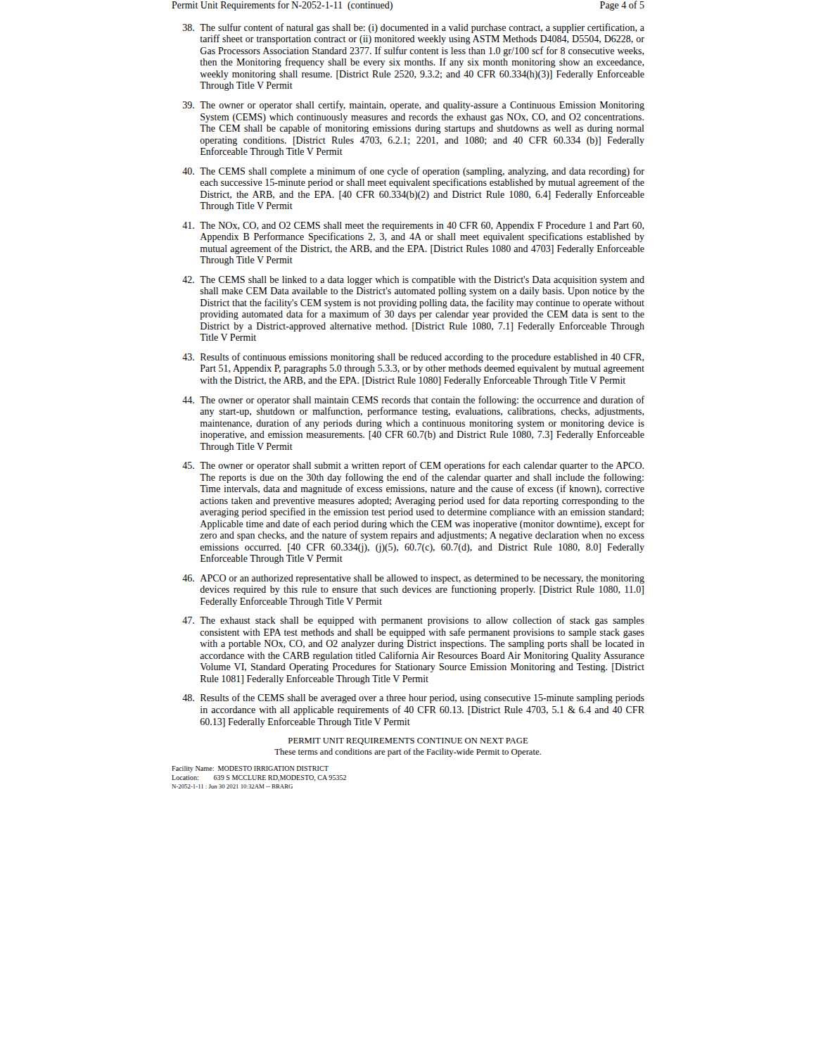Permit Unit Requirements for N-2052-1-11 (continued)
Page 4 of 5
38. The sulfur content of natural gas shall be: (i) documented in a valid purchase contract, a supplier certification, a tariff sheet or transportation contract or (ii) monitored weekly using ASTM Methods D4084, D5504, D6228, or Gas Processors Association Standard 2377. If sulfur content is less than 1.0 gr/100 scf for 8 consecutive weeks, then the Monitoring frequency shall be every six months. If any six month monitoring show an exceedance, weekly monitoring shall resume. [District Rule 2520, 9.3.2; and 40 CFR 60.334(h)(3)] Federally Enforceable Through Title V Permit
39. The owner or operator shall certify, maintain, operate, and quality-assure a Continuous Emission Monitoring System (CEMS) which continuously measures and records the exhaust gas NOx, CO, and O2 concentrations. The CEM shall be capable of monitoring emissions during startups and shutdowns as well as during normal operating conditions. [District Rules 4703, 6.2.1; 2201, and 1080; and 40 CFR 60.334 (b)] Federally Enforceable Through Title V Permit
40. The CEMS shall complete a minimum of one cycle of operation (sampling, analyzing, and data recording) for each successive 15-minute period or shall meet equivalent specifications established by mutual agreement of the District, the ARB, and the EPA. [40 CFR 60.334(b)(2) and District Rule 1080, 6.4] Federally Enforceable Through Title V Permit
41. The NOx, CO, and O2 CEMS shall meet the requirements in 40 CFR 60, Appendix F Procedure 1 and Part 60, Appendix B Performance Specifications 2, 3, and 4A or shall meet equivalent specifications established by mutual agreement of the District, the ARB, and the EPA. [District Rules 1080 and 4703] Federally Enforceable Through Title V Permit
42. The CEMS shall be linked to a data logger which is compatible with the District's Data acquisition system and shall make CEM Data available to the District's automated polling system on a daily basis. Upon notice by the District that the facility's CEM system is not providing polling data, the facility may continue to operate without providing automated data for a maximum of 30 days per calendar year provided the CEM data is sent to the District by a District-approved alternative method. [District Rule 1080, 7.1] Federally Enforceable Through Title V Permit
43. Results of continuous emissions monitoring shall be reduced according to the procedure established in 40 CFR, Part 51, Appendix P, paragraphs 5.0 through 5.3.3, or by other methods deemed equivalent by mutual agreement with the District, the ARB, and the EPA. [District Rule 1080] Federally Enforceable Through Title V Permit
44. The owner or operator shall maintain CEMS records that contain the following: the occurrence and duration of any start-up, shutdown or malfunction, performance testing, evaluations, calibrations, checks, adjustments, maintenance, duration of any periods during which a continuous monitoring system or monitoring device is inoperative, and emission measurements. [40 CFR 60.7(b) and District Rule 1080, 7.3] Federally Enforceable Through Title V Permit
45. The owner or operator shall submit a written report of CEM operations for each calendar quarter to the APCO. The reports is due on the 30th day following the end of the calendar quarter and shall include the following: Time intervals, data and magnitude of excess emissions, nature and the cause of excess (if known), corrective actions taken and preventive measures adopted; Averaging period used for data reporting corresponding to the averaging period specified in the emission test period used to determine compliance with an emission standard; Applicable time and date of each period during which the CEM was inoperative (monitor downtime), except for zero and span checks, and the nature of system repairs and adjustments; A negative declaration when no excess emissions occurred. [40 CFR 60.334(j), (j)(5), 60.7(c), 60.7(d), and District Rule 1080, 8.0] Federally Enforceable Through Title V Permit
46. APCO or an authorized representative shall be allowed to inspect, as determined to be necessary, the monitoring devices required by this rule to ensure that such devices are functioning properly. [District Rule 1080, 11.0] Federally Enforceable Through Title V Permit
47. The exhaust stack shall be equipped with permanent provisions to allow collection of stack gas samples consistent with EPA test methods and shall be equipped with safe permanent provisions to sample stack gases with a portable NOx, CO, and O2 analyzer during District inspections. The sampling ports shall be located in accordance with the CARB regulation titled California Air Resources Board Air Monitoring Quality Assurance Volume VI, Standard Operating Procedures for Stationary Source Emission Monitoring and Testing. [District Rule 1081] Federally Enforceable Through Title V Permit
48. Results of the CEMS shall be averaged over a three hour period, using consecutive 15-minute sampling periods in accordance with all applicable requirements of 40 CFR 60.13. [District Rule 4703, 5.1 & 6.4 and 40 CFR 60.13] Federally Enforceable Through Title V Permit
PERMIT UNIT REQUIREMENTS CONTINUE ON NEXT PAGE
These terms and conditions are part of the Facility-wide Permit to Operate.
Facility Name: MODESTO IRRIGATION DISTRICT Location: 639 S MCCLURE RD,MODESTO, CA 95352 N-2052-1-11 : Jun 30 2021 10:32AM -- BRARG